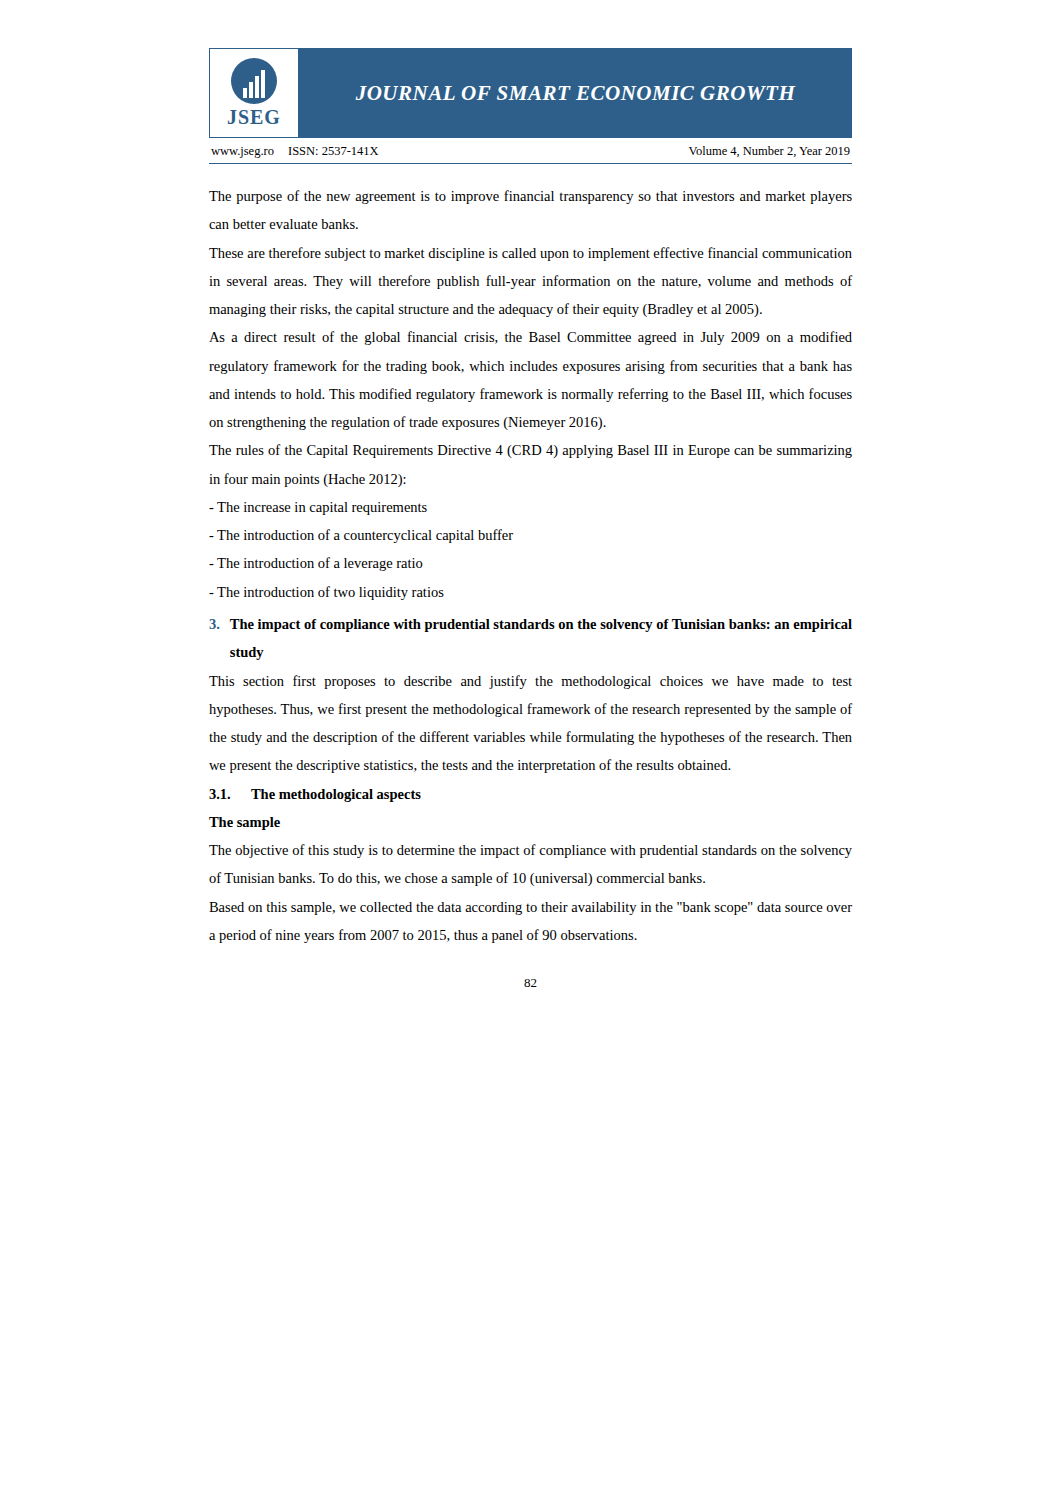JSEG
JOURNAL OF SMART ECONOMIC GROWTH
www.jseg.ro ISSN: 2537-141X
Volume 4, Number 2, Year 2019
The purpose of the new agreement is to improve financial transparency so that investors and market players can better evaluate banks.
These are therefore subject to market discipline is called upon to implement effective financial communication in several areas. They will therefore publish full-year information on the nature, volume and methods of managing their risks, the capital structure and the adequacy of their equity (Bradley et al 2005).
As a direct result of the global financial crisis, the Basel Committee agreed in July 2009 on a modified regulatory framework for the trading book, which includes exposures arising from securities that a bank has and intends to hold. This modified regulatory framework is normally referring to the Basel III, which focuses on strengthening the regulation of trade exposures (Niemeyer 2016).
The rules of the Capital Requirements Directive 4 (CRD 4) applying Basel III in Europe can be summarizing in four main points (Hache 2012):
- The increase in capital requirements
- The introduction of a countercyclical capital buffer
- The introduction of a leverage ratio
- The introduction of two liquidity ratios
3.
The impact of compliance with prudential standards on the solvency of Tunisian banks: an empirical study
This section first proposes to describe and justify the methodological choices we have made to test hypotheses. Thus, we first present the methodological framework of the research represented by the sample of the study and the description of the different variables while formulating the hypotheses of the research. Then we present the descriptive statistics, the tests and the interpretation of the results obtained.
3.1. The methodological aspects
The sample
The objective of this study is to determine the impact of compliance with prudential standards on the solvency of Tunisian banks. To do this, we chose a sample of 10 (universal) commercial banks.
Based on this sample, we collected the data according to their availability in the "bank scope" data source over a period of nine years from 2007 to 2015, thus a panel of 90 observations.
82